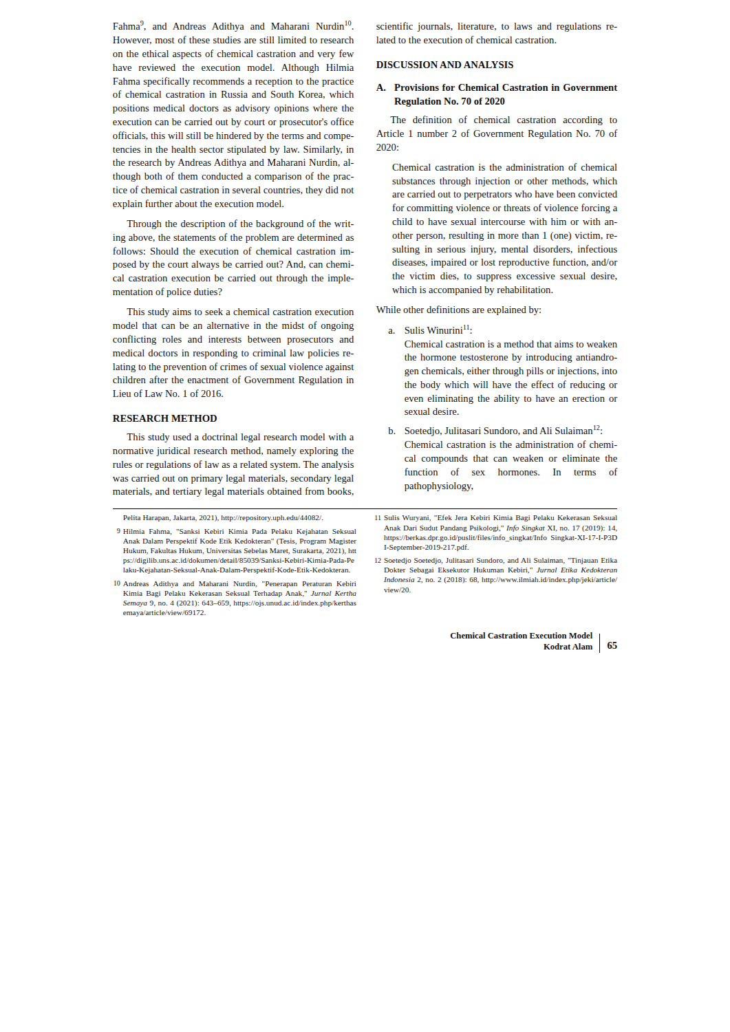Fahma9, and Andreas Adithya and Maharani Nurdin10. However, most of these studies are still limited to research on the ethical aspects of chemical castration and very few have reviewed the execution model. Although Hilmia Fahma specifically recommends a reception to the practice of chemical castration in Russia and South Korea, which positions medical doctors as advisory opinions where the execution can be carried out by court or prosecutor's office officials, this will still be hindered by the terms and competencies in the health sector stipulated by law. Similarly, in the research by Andreas Adithya and Maharani Nurdin, although both of them conducted a comparison of the practice of chemical castration in several countries, they did not explain further about the execution model.
Through the description of the background of the writing above, the statements of the problem are determined as follows: Should the execution of chemical castration imposed by the court always be carried out? And, can chemical castration execution be carried out through the implementation of police duties?
This study aims to seek a chemical castration execution model that can be an alternative in the midst of ongoing conflicting roles and interests between prosecutors and medical doctors in responding to criminal law policies relating to the prevention of crimes of sexual violence against children after the enactment of Government Regulation in Lieu of Law No. 1 of 2016.
RESEARCH METHOD
This study used a doctrinal legal research model with a normative juridical research method, namely exploring the rules or regulations of law as a related system. The analysis was carried out on primary legal materials, secondary legal materials, and tertiary legal materials obtained from books, scientific journals, literature, to laws and regulations related to the execution of chemical castration.
DISCUSSION AND ANALYSIS
A. Provisions for Chemical Castration in Government Regulation No. 70 of 2020
The definition of chemical castration according to Article 1 number 2 of Government Regulation No. 70 of 2020:
Chemical castration is the administration of chemical substances through injection or other methods, which are carried out to perpetrators who have been convicted for committing violence or threats of violence forcing a child to have sexual intercourse with him or with another person, resulting in more than 1 (one) victim, resulting in serious injury, mental disorders, infectious diseases, impaired or lost reproductive function, and/or the victim dies, to suppress excessive sexual desire, which is accompanied by rehabilitation.
While other definitions are explained by:
a. Sulis Winurini11:
Chemical castration is a method that aims to weaken the hormone testosterone by introducing antiandrogen chemicals, either through pills or injections, into the body which will have the effect of reducing or even eliminating the ability to have an erection or sexual desire.
b. Soetedjo, Julitasari Sundoro, and Ali Sulaiman12:
Chemical castration is the administration of chemical compounds that can weaken or eliminate the function of sex hormones. In terms of pathophysiology,
Pelita Harapan, Jakarta, 2021), http://repository.uph.edu/44082/.
9 Hilmia Fahma, "Sanksi Kebiri Kimia Pada Pelaku Kejahatan Seksual Anak Dalam Perspektif Kode Etik Kedokteran" (Tesis, Program Magister Hukum, Fakultas Hukum, Universitas Sebelas Maret, Surakarta, 2021), https://digilib.uns.ac.id/dokumen/detail/85039/Sanksi-Kebiri-Kimia-Pada-Pelaku-Kejahatan-Seksual-Anak-Dalam-Perspektif-Kode-Etik-Kedokteran.
10 Andreas Adithya and Maharani Nurdin, "Penerapan Peraturan Kebiri Kimia Bagi Pelaku Kekerasan Seksual Terhadap Anak," Jurnal Kertha Semaya 9, no. 4 (2021): 643–659, https://ojs.unud.ac.id/index.php/kerthasemaya/article/view/69172.
11 Sulis Wuryani, "Efek Jera Kebiri Kimia Bagi Pelaku Kekerasan Seksual Anak Dari Sudut Pandang Psikologi," Info Singkat XI, no. 17 (2019): 14, https://berkas.dpr.go.id/puslit/files/info_singkat/Info Singkat-XI-17-I-P3DI-September-2019-217.pdf.
12 Soetedjo Soetedjo, Julitasari Sundoro, and Ali Sulaiman, "Tinjauan Etika Dokter Sebagai Eksekutor Hukuman Kebiri," Jurnal Etika Kedokteran Indonesia 2, no. 2 (2018): 68, http://www.ilmiah.id/index.php/jeki/article/view/20.
Chemical Castration Execution Model
Kodrat Alam
65